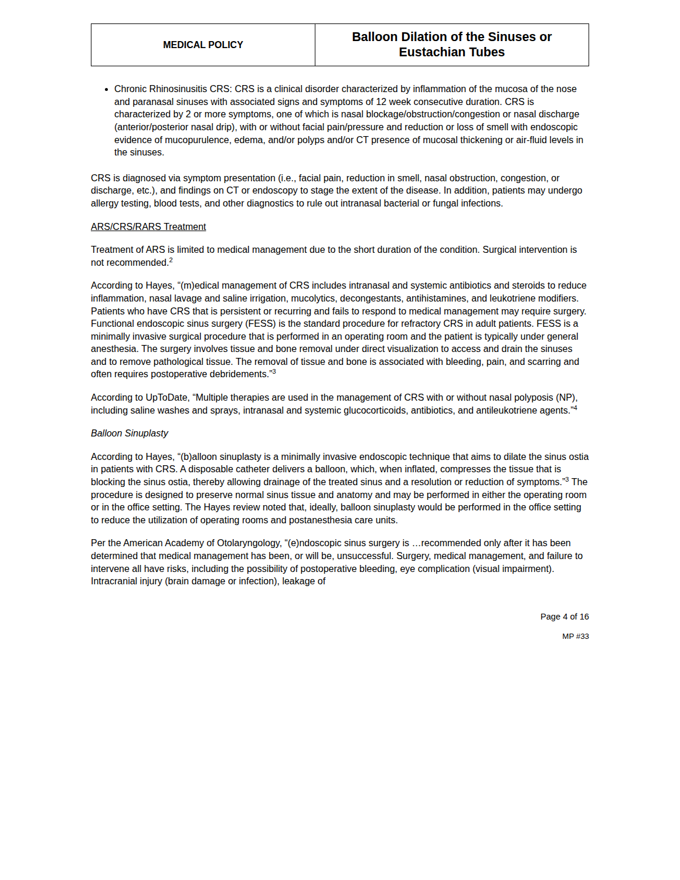| MEDICAL POLICY | Balloon Dilation of the Sinuses or Eustachian Tubes |
Chronic Rhinosinusitis CRS: CRS is a clinical disorder characterized by inflammation of the mucosa of the nose and paranasal sinuses with associated signs and symptoms of 12 week consecutive duration. CRS is characterized by 2 or more symptoms, one of which is nasal blockage/obstruction/congestion or nasal discharge (anterior/posterior nasal drip), with or without facial pain/pressure and reduction or loss of smell with endoscopic evidence of mucopurulence, edema, and/or polyps and/or CT presence of mucosal thickening or air-fluid levels in the sinuses.
CRS is diagnosed via symptom presentation (i.e., facial pain, reduction in smell, nasal obstruction, congestion, or discharge, etc.), and findings on CT or endoscopy to stage the extent of the disease. In addition, patients may undergo allergy testing, blood tests, and other diagnostics to rule out intranasal bacterial or fungal infections.
ARS/CRS/RARS Treatment
Treatment of ARS is limited to medical management due to the short duration of the condition. Surgical intervention is not recommended.2
According to Hayes, “(m)edical management of CRS includes intranasal and systemic antibiotics and steroids to reduce inflammation, nasal lavage and saline irrigation, mucolytics, decongestants, antihistamines, and leukotriene modifiers. Patients who have CRS that is persistent or recurring and fails to respond to medical management may require surgery. Functional endoscopic sinus surgery (FESS) is the standard procedure for refractory CRS in adult patients. FESS is a minimally invasive surgical procedure that is performed in an operating room and the patient is typically under general anesthesia. The surgery involves tissue and bone removal under direct visualization to access and drain the sinuses and to remove pathological tissue. The removal of tissue and bone is associated with bleeding, pain, and scarring and often requires postoperative debridements.”3
According to UpToDate, “Multiple therapies are used in the management of CRS with or without nasal polyposis (NP), including saline washes and sprays, intranasal and systemic glucocorticoids, antibiotics, and antileukotriene agents.”4
Balloon Sinuplasty
According to Hayes, “(b)alloon sinuplasty is a minimally invasive endoscopic technique that aims to dilate the sinus ostia in patients with CRS. A disposable catheter delivers a balloon, which, when inflated, compresses the tissue that is blocking the sinus ostia, thereby allowing drainage of the treated sinus and a resolution or reduction of symptoms.”3 The procedure is designed to preserve normal sinus tissue and anatomy and may be performed in either the operating room or in the office setting. The Hayes review noted that, ideally, balloon sinuplasty would be performed in the office setting to reduce the utilization of operating rooms and postanesthesia care units.
Per the American Academy of Otolaryngology, “(e)ndoscopic sinus surgery is …recommended only after it has been determined that medical management has been, or will be, unsuccessful. Surgery, medical management, and failure to intervene all have risks, including the possibility of postoperative bleeding, eye complication (visual impairment). Intracranial injury (brain damage or infection), leakage of
Page 4 of 16
MP #33